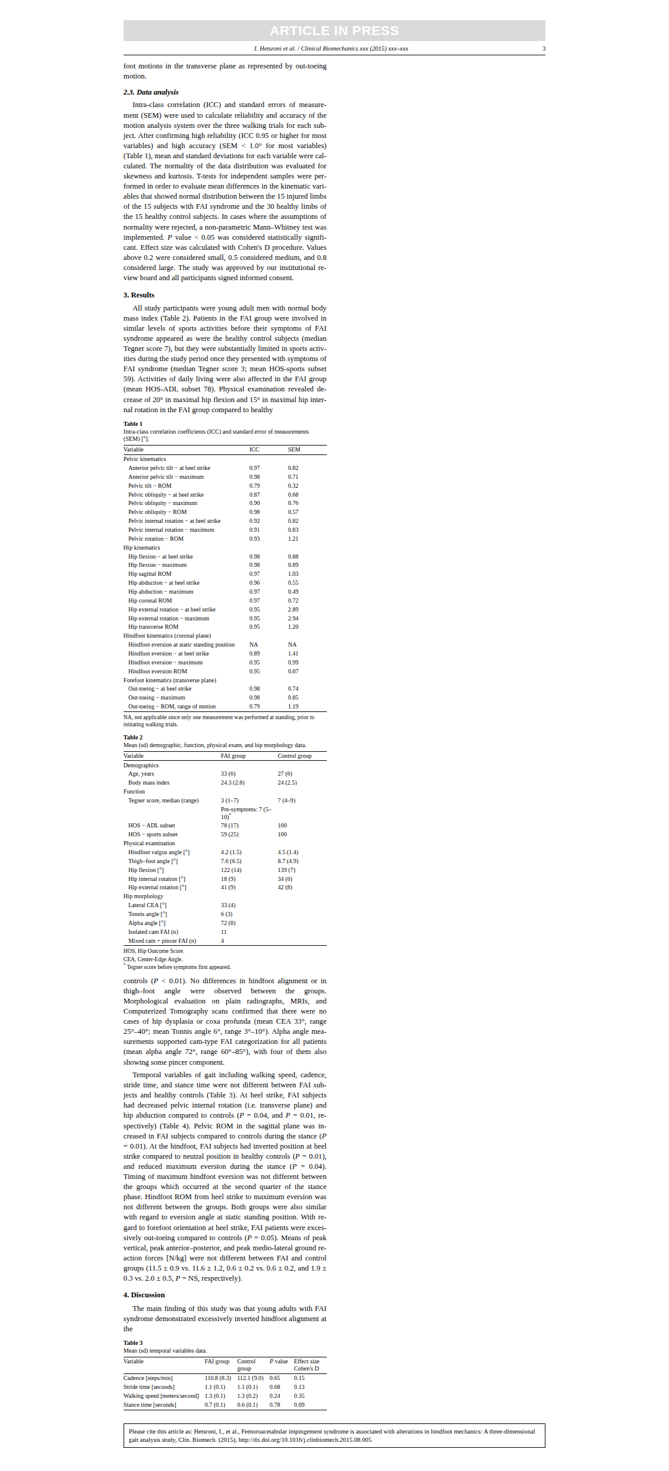ARTICLE IN PRESS
I. Hetsroni et al. / Clinical Biomechanics xxx (2015) xxx–xxx
3
foot motions in the transverse plane as represented by out-toeing motion.
2.3. Data analysis
Intra-class correlation (ICC) and standard errors of measurement (SEM) were used to calculate reliability and accuracy of the motion analysis system over the three walking trials for each subject. After confirming high reliability (ICC 0.95 or higher for most variables) and high accuracy (SEM < 1.0° for most variables) (Table 1), mean and standard deviations for each variable were calculated. The normality of the data distribution was evaluated for skewness and kurtosis. T-tests for independent samples were performed in order to evaluate mean differences in the kinematic variables that showed normal distribution between the 15 injured limbs of the 15 subjects with FAI syndrome and the 30 healthy limbs of the 15 healthy control subjects. In cases where the assumptions of normality were rejected, a non-parametric Mann–Whitney test was implemented. P value < 0.05 was considered statistically significant. Effect size was calculated with Cohen's D procedure. Values above 0.2 were considered small, 0.5 considered medium, and 0.8 considered large. The study was approved by our institutional review board and all participants signed informed consent.
3. Results
All study participants were young adult men with normal body mass index (Table 2). Patients in the FAI group were involved in similar levels of sports activities before their symptoms of FAI syndrome appeared as were the healthy control subjects (median Tegner score 7), but they were substantially limited in sports activities during the study period once they presented with symptoms of FAI syndrome (median Tegner score 3; mean HOS-sports subset 59). Activities of daily living were also affected in the FAI group (mean HOS-ADL subset 78). Physical examination revealed decrease of 20° in maximal hip flexion and 15° in maximal hip internal rotation in the FAI group compared to healthy
Table 1
Intra-class correlation coefficients (ICC) and standard error of measurements (SEM) [°].
| Variable | ICC | SEM |
| --- | --- | --- |
| Pelvic kinematics | | |
| Anterior pelvic tilt − at heel strike | 0.97 | 0.82 |
| Anterior pelvic tilt − maximum | 0.98 | 0.71 |
| Pelvic tilt − ROM | 0.79 | 0.32 |
| Pelvic obliquity − at heel strike | 0.87 | 0.68 |
| Pelvic obliquity − maximum | 0.90 | 0.76 |
| Pelvic obliquity − ROM | 0.98 | 0.57 |
| Pelvic internal rotation − at heel strike | 0.92 | 0.82 |
| Pelvic internal rotation − maximum | 0.91 | 0.83 |
| Pelvic rotation − ROM | 0.93 | 1.21 |
| Hip kinematics | | |
| Hip flexion − at heel strike | 0.98 | 0.88 |
| Hip flexion − maximum | 0.98 | 0.89 |
| Hip sagittal ROM | 0.97 | 1.03 |
| Hip abduction − at heel strike | 0.96 | 0.55 |
| Hip abduction − maximum | 0.97 | 0.49 |
| Hip coronal ROM | 0.97 | 0.72 |
| Hip external rotation − at heel strike | 0.95 | 2.89 |
| Hip external rotation − maximum | 0.95 | 2.94 |
| Hip transverse ROM | 0.95 | 1.20 |
| Hindfoot kinematics (coronal plane) | | |
| Hindfoot eversion at static standing position | NA | NA |
| Hindfoot eversion − at heel strike | 0.89 | 1.41 |
| Hindfoot eversion − maximum | 0.95 | 0.99 |
| Hindfoot eversion ROM | 0.95 | 0.07 |
| Forefoot kinematics (transverse plane) | | |
| Out-toeing − at heel strike | 0.98 | 0.74 |
| Out-toeing − maximum | 0.98 | 0.85 |
| Out-toeing − ROM, range of motion | 0.79 | 1.19 |
NA, not applicable since only one measurement was performed at standing, prior to initiating walking trials.
Table 2
Mean (sd) demographic, function, physical exam, and hip morphology data.
| Variable | FAI group | Control group |
| --- | --- | --- |
| Demographics | | |
| Age, years | 33 (6) | 27 (6) |
| Body mass index | 24.3 (2.8) | 24 (2.5) |
| Function | | |
| Tegner score, median (range) | 3 (1–7) | 7 (4–9) |
| | Pre-symptoms: 7 (5–10) * | |
| HOS − ADL subset | 78 (17) | 100 |
| HOS − sports subset | 59 (25) | 100 |
| Physical examination | | |
| Hindfoot valgus angle [°] | 4.2 (1.5) | 4.5 (1.4) |
| Thigh–foot angle [°] | 7.6 (6.5) | 8.7 (4.9) |
| Hip flexion [°] | 122 (14) | 139 (7) |
| Hip internal rotation [°] | 18 (9) | 34 (6) |
| Hip external rotation [°] | 41 (9) | 42 (8) |
| Hip morphology | | |
| Lateral CEA [°] | 33 (4) | |
| Tonnis angle [°] | 6 (3) | |
| Alpha angle [°] | 72 (8) | |
| Isolated cam FAI (n) | 11 | |
| Mixed cam + pincer FAI (n) | 4 | |
HOS, Hip Outcome Score.
CEA, Center-Edge Angle.
* Tegner score before symptoms first appeared.
controls (P < 0.01). No differences in hindfoot alignment or in thigh–foot angle were observed between the groups. Morphological evaluation on plain radiographs, MRIs, and Computerized Tomography scans confirmed that there were no cases of hip dysplasia or coxa profunda (mean CEA 33°, range 25°–40°; mean Tonnis angle 6°, range 3°–10°). Alpha angle measurements supported cam-type FAI categorization for all patients (mean alpha angle 72°, range 60°–85°), with four of them also showing some pincer component.
Temporal variables of gait including walking speed, cadence, stride time, and stance time were not different between FAI subjects and healthy controls (Table 3). At heel strike, FAI subjects had decreased pelvic internal rotation (i.e. transverse plane) and hip abduction compared to controls (P = 0.04, and P = 0.01, respectively) (Table 4). Pelvic ROM in the sagittal plane was increased in FAI subjects compared to controls during the stance (P = 0.01). At the hindfoot, FAI subjects had inverted position at heel strike compared to neutral position in healthy controls (P = 0.01), and reduced maximum eversion during the stance (P = 0.04). Timing of maximum hindfoot eversion was not different between the groups which occurred at the second quarter of the stance phase. Hindfoot ROM from heel strike to maximum eversion was not different between the groups. Both groups were also similar with regard to eversion angle at static standing position. With regard to forefoot orientation at heel strike, FAI patients were excessively out-toeing compared to controls (P = 0.05). Means of peak vertical, peak anterior–posterior, and peak medio-lateral ground reaction forces [N/kg] were not different between FAI and control groups (11.5 ± 0.9 vs. 11.6 ± 1.2, 0.6 ± 0.2 vs. 0.6 ± 0.2, and 1.9 ± 0.3 vs. 2.0 ± 0.5, P = NS, respectively).
4. Discussion
The main finding of this study was that young adults with FAI syndrome demonstrated excessively inverted hindfoot alignment at the
Table 3
Mean (sd) temporal variables data.
| Variable | FAI group | Control group | P value | Effect size Cohen's D |
| --- | --- | --- | --- | --- |
| Cadence [steps/min] | 110.8 (8.3) | 112.1 (9.0) | 0.65 | 0.15 |
| Stride time [seconds] | 1.1 (0.1) | 1.1 (0.1) | 0.68 | 0.13 |
| Walking speed [meters/second] | 1.3 (0.1) | 1.3 (0.2) | 0.24 | 0.35 |
| Stance time [seconds] | 0.7 (0.1) | 0.6 (0.1) | 0.78 | 0.09 |
Please cite this article as: Hetsroni, I., et al., Femoroacetabular impingement syndrome is associated with alterations in hindfoot mechanics: A three-dimensional gait analysis study, Clin. Biomech. (2015), http://dx.doi.org/10.1016/j.clinbiomech.2015.08.005